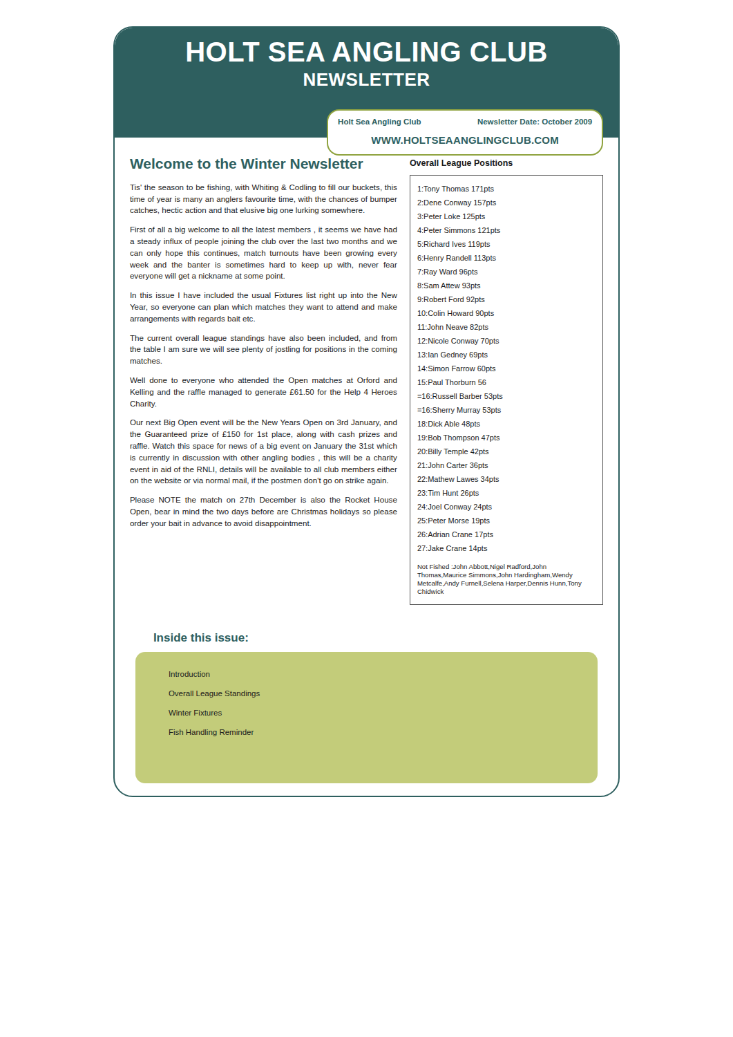HOLT SEA ANGLING CLUB
NEWSLETTER
Holt Sea Angling Club Newsletter Date: October 2009
WWW.HOLTSEAANGLINGCLUB.COM
Welcome to the Winter Newsletter
Tis' the season to be fishing, with Whiting & Codling to fill our buckets, this time of year is many an anglers favourite time, with the chances of bumper catches, hectic action and that elusive big one lurking somewhere.
First of all a big welcome to all the latest members , it seems we have had a steady influx of people joining the club over the last two months and we can only hope this continues, match turnouts have been growing every week and the banter is sometimes hard to keep up with, never fear everyone will get a nickname at some point.
In this issue I have included the usual Fixtures list right up into the New Year, so everyone can plan which matches they want to attend and make arrangements with regards bait etc.
The current overall league standings have also been included, and from the table I am sure we will see plenty of jostling for positions in the coming matches.
Well done to everyone who attended the Open matches at Orford and Kelling and the raffle managed to generate £61.50 for the Help 4 Heroes Charity.
Our next Big Open event will be the New Years Open on 3rd January, and the Guaranteed prize of £150 for 1st place, along with cash prizes and raffle. Watch this space for news of a big event on January the 31st which is currently in discussion with other angling bodies , this will be a charity event in aid of the RNLI, details will be available to all club members either on the website or via normal mail, if the postmen don't go on strike again.
Please NOTE the match on 27th December is also the Rocket House Open, bear in mind the two days before are Christmas holidays so please order your bait in advance to avoid disappointment.
Overall League Positions
1:Tony Thomas 171pts
2:Dene Conway 157pts
3:Peter Loke 125pts
4:Peter Simmons 121pts
5:Richard Ives 119pts
6:Henry Randell 113pts
7:Ray Ward 96pts
8:Sam Attew 93pts
9:Robert Ford 92pts
10:Colin Howard 90pts
11:John Neave 82pts
12:Nicole Conway 70pts
13:Ian Gedney 69pts
14:Simon Farrow 60pts
15:Paul Thorburn 56
=16:Russell Barber 53pts
=16:Sherry Murray 53pts
18:Dick Able 48pts
19:Bob Thompson 47pts
20:Billy Temple 42pts
21:John Carter 36pts
22:Mathew Lawes 34pts
23:Tim Hunt 26pts
24:Joel Conway 24pts
25:Peter Morse 19pts
26:Adrian Crane 17pts
27:Jake Crane 14pts
Not Fished :John Abbott,Nigel Radford,John Thomas,Maurice Simmons,John Hardingham,Wendy Metcalfe,Andy Furnell,Selena Harper,Dennis Hunn,Tony Chidwick
Inside this issue:
| Introduction | Page 1 |
| Overall League Standings | Page 1 |
| Winter Fixtures | Page 2 |
| Fish Handling Reminder | Page 2 |